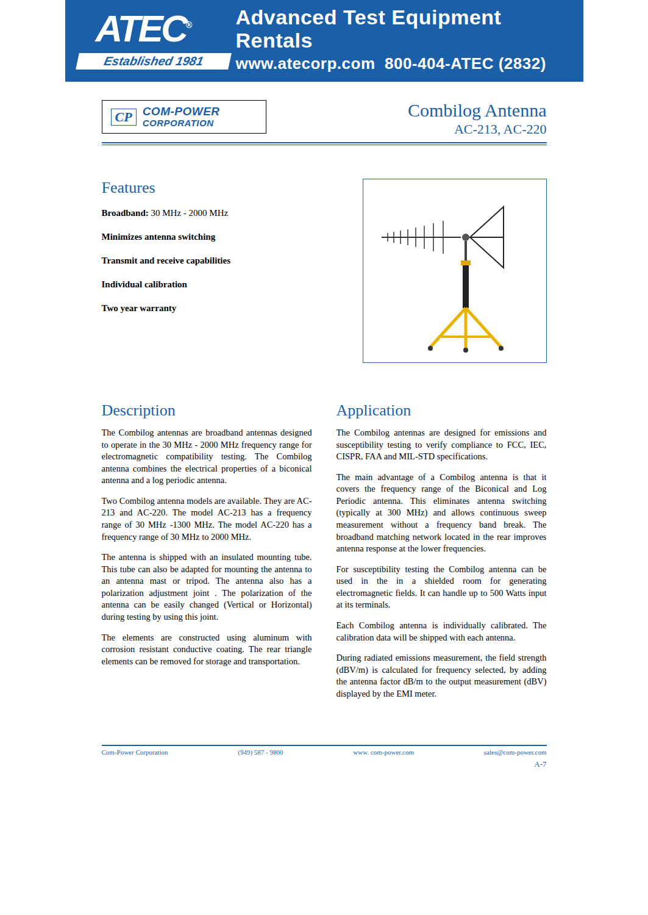ATEC®
Established 1981
Advanced Test Equipment Rentals
www.atecorp.com 800-404-ATEC (2832)
CP
COM-POWER
CORPORATION
Combilog Antenna
AC-213, AC-220
Features
Broadband: 30 MHz - 2000 MHz
Minimizes antenna switching
Transmit and receive capabilities
Individual calibration
Two year warranty
Description
The Combilog antennas are broadband antennas designed to operate in the 30 MHz - 2000 MHz frequency range for electromagnetic compatibility testing. The Combilog antenna combines the electrical properties of a biconical antenna and a log periodic antenna.
Two Combilog antenna models are available. They are AC-213 and AC-220. The model AC-213 has a frequency range of 30 MHz -1300 MHz. The model AC-220 has a frequency range of 30 MHz to 2000 MHz.
The antenna is shipped with an insulated mounting tube. This tube can also be adapted for mounting the antenna to an antenna mast or tripod. The antenna also has a polarization adjustment joint . The polarization of the antenna can be easily changed (Vertical or Horizontal) during testing by using this joint.
The elements are constructed using aluminum with corrosion resistant conductive coating. The rear triangle elements can be removed for storage and transportation.
Application
The Combilog antennas are designed for emissions and susceptibility testing to verify compliance to FCC, IEC, CISPR, FAA and MIL-STD specifications.
The main advantage of a Combilog antenna is that it covers the frequency range of the Biconical and Log Periodic antenna. This eliminates antenna switching (typically at 300 MHz) and allows continuous sweep measurement without a frequency band break. The broadband matching network located in the rear improves antenna response at the lower frequencies.
For susceptibility testing the Combilog antenna can be used in the in a shielded room for generating electromagnetic fields. It can handle up to 500 Watts input at its terminals.
Each Combilog antenna is individually calibrated. The calibration data will be shipped with each antenna.
During radiated emissions measurement, the field strength (dBV/m) is calculated for frequency selected, by adding the antenna factor dB/m to the output measurement (dBV) displayed by the EMI meter.
Com-Power Corporation (949) 587 - 9800 www. com-power.com sales@com-power.com
A-7